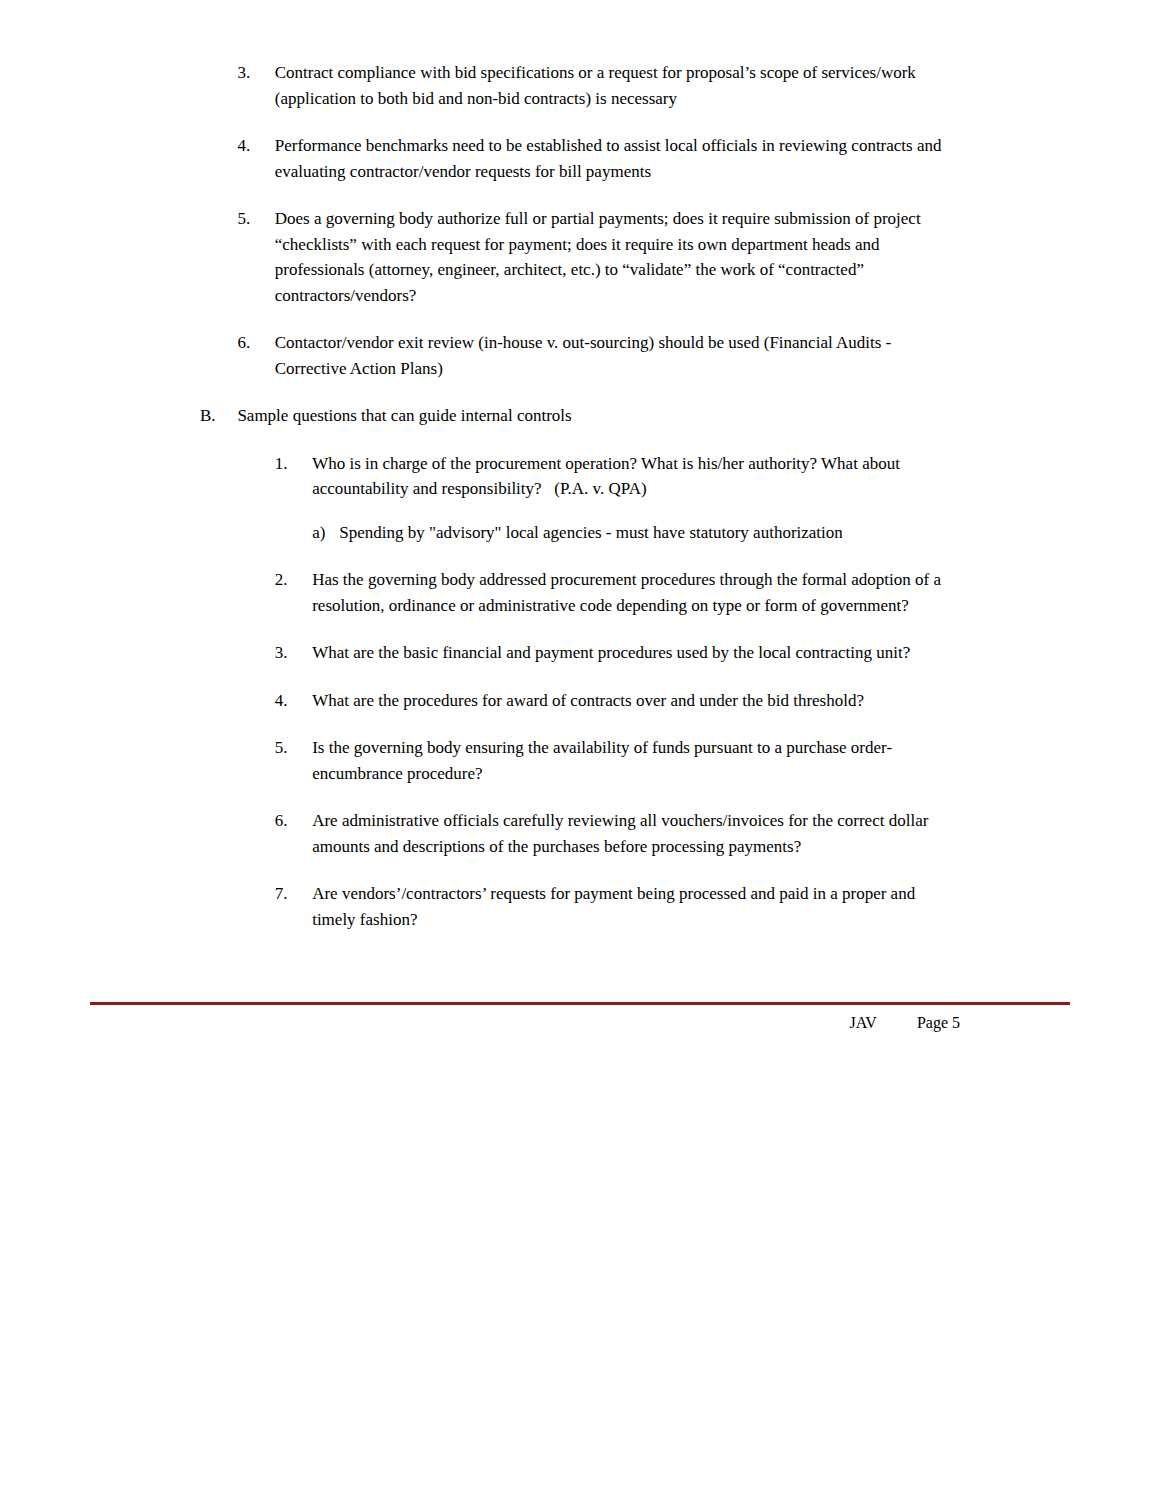3. Contract compliance with bid specifications or a request for proposal’s scope of services/work (application to both bid and non-bid contracts) is necessary
4. Performance benchmarks need to be established to assist local officials in reviewing contracts and evaluating contractor/vendor requests for bill payments
5. Does a governing body authorize full or partial payments; does it require submission of project “checklists” with each request for payment; does it require its own department heads and professionals (attorney, engineer, architect, etc.) to “validate” the work of “contracted” contractors/vendors?
6. Contactor/vendor exit review (in-house v. out-sourcing) should be used (Financial Audits - Corrective Action Plans)
B. Sample questions that can guide internal controls
1. Who is in charge of the procurement operation? What is his/her authority? What about accountability and responsibility? (P.A. v. QPA)
a) Spending by "advisory" local agencies - must have statutory authorization
2. Has the governing body addressed procurement procedures through the formal adoption of a resolution, ordinance or administrative code depending on type or form of government?
3. What are the basic financial and payment procedures used by the local contracting unit?
4. What are the procedures for award of contracts over and under the bid threshold?
5. Is the governing body ensuring the availability of funds pursuant to a purchase order-encumbrance procedure?
6. Are administrative officials carefully reviewing all vouchers/invoices for the correct dollar amounts and descriptions of the purchases before processing payments?
7. Are vendors’/contractors’ requests for payment being processed and paid in a proper and timely fashion?
JAV Page 5